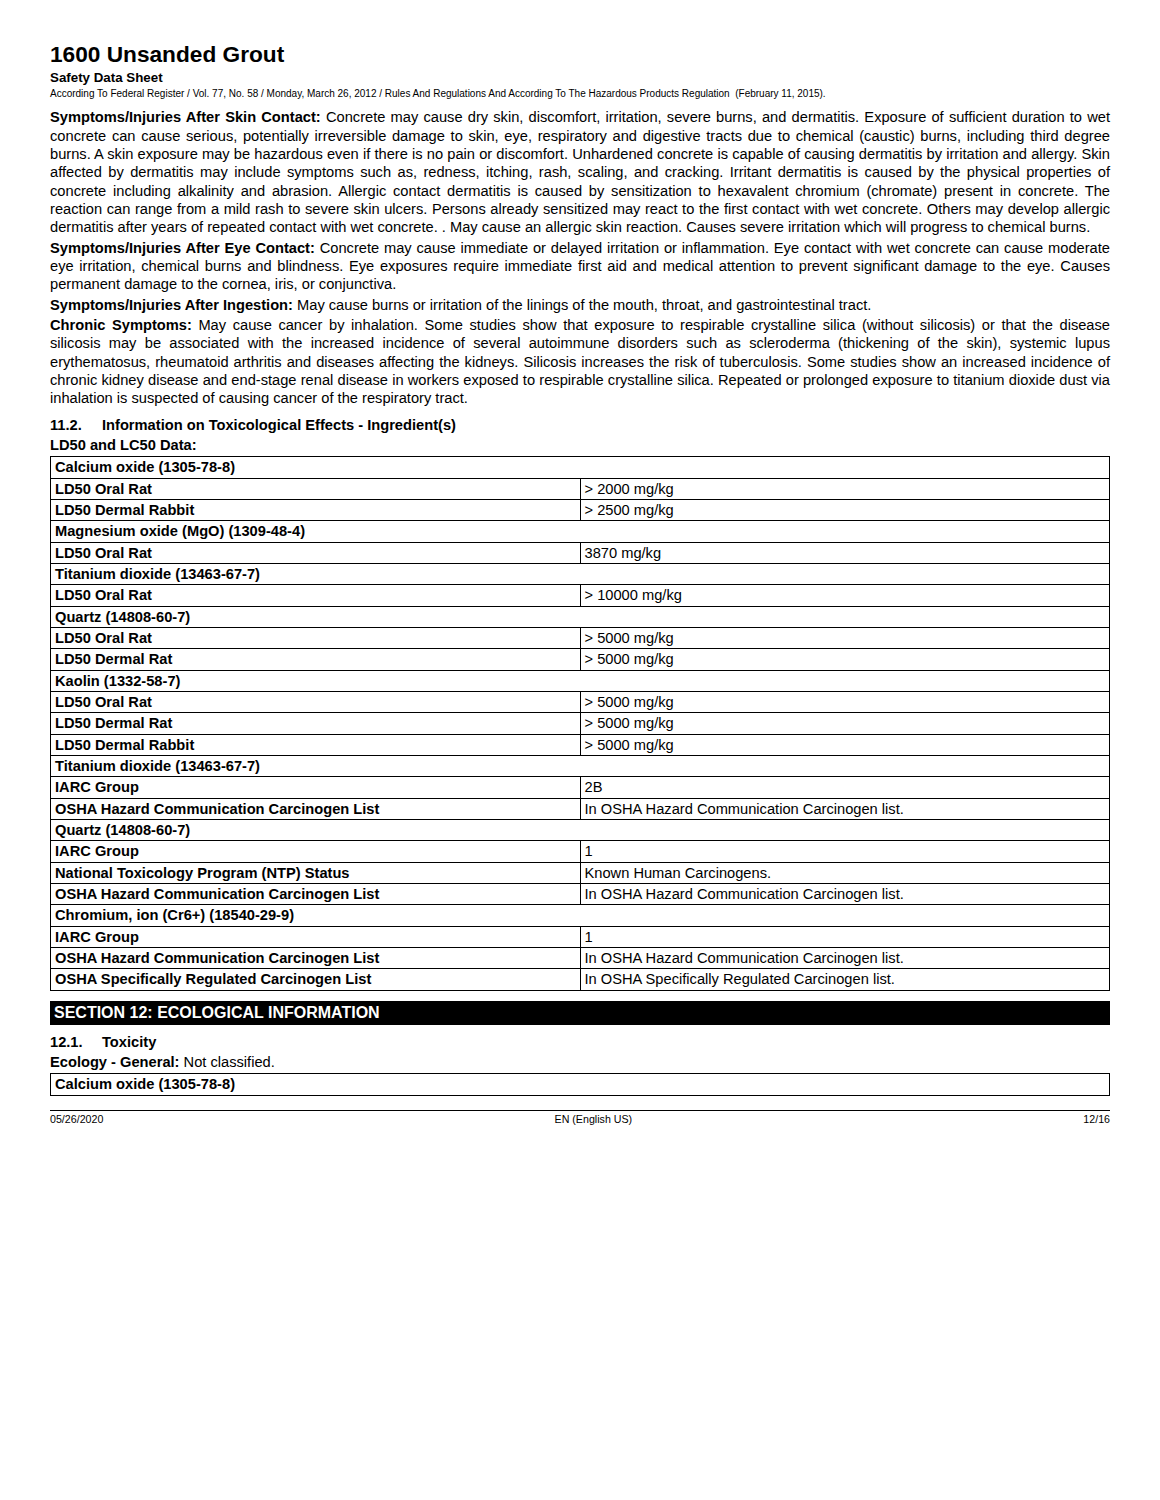1600 Unsanded Grout
Safety Data Sheet
According To Federal Register / Vol. 77, No. 58 / Monday, March 26, 2012 / Rules And Regulations And According To The Hazardous Products Regulation (February 11, 2015).
Symptoms/Injuries After Skin Contact: Concrete may cause dry skin, discomfort, irritation, severe burns, and dermatitis. Exposure of sufficient duration to wet concrete can cause serious, potentially irreversible damage to skin, eye, respiratory and digestive tracts due to chemical (caustic) burns, including third degree burns. A skin exposure may be hazardous even if there is no pain or discomfort. Unhardened concrete is capable of causing dermatitis by irritation and allergy. Skin affected by dermatitis may include symptoms such as, redness, itching, rash, scaling, and cracking. Irritant dermatitis is caused by the physical properties of concrete including alkalinity and abrasion. Allergic contact dermatitis is caused by sensitization to hexavalent chromium (chromate) present in concrete. The reaction can range from a mild rash to severe skin ulcers. Persons already sensitized may react to the first contact with wet concrete. Others may develop allergic dermatitis after years of repeated contact with wet concrete. . May cause an allergic skin reaction. Causes severe irritation which will progress to chemical burns.
Symptoms/Injuries After Eye Contact: Concrete may cause immediate or delayed irritation or inflammation. Eye contact with wet concrete can cause moderate eye irritation, chemical burns and blindness. Eye exposures require immediate first aid and medical attention to prevent significant damage to the eye. Causes permanent damage to the cornea, iris, or conjunctiva.
Symptoms/Injuries After Ingestion: May cause burns or irritation of the linings of the mouth, throat, and gastrointestinal tract.
Chronic Symptoms: May cause cancer by inhalation. Some studies show that exposure to respirable crystalline silica (without silicosis) or that the disease silicosis may be associated with the increased incidence of several autoimmune disorders such as scleroderma (thickening of the skin), systemic lupus erythematosus, rheumatoid arthritis and diseases affecting the kidneys. Silicosis increases the risk of tuberculosis. Some studies show an increased incidence of chronic kidney disease and end-stage renal disease in workers exposed to respirable crystalline silica. Repeated or prolonged exposure to titanium dioxide dust via inhalation is suspected of causing cancer of the respiratory tract.
11.2. Information on Toxicological Effects - Ingredient(s)
LD50 and LC50 Data:
| Calcium oxide (1305-78-8) |
| LD50 Oral Rat | > 2000 mg/kg |
| LD50 Dermal Rabbit | > 2500 mg/kg |
| Magnesium oxide (MgO) (1309-48-4) |
| LD50 Oral Rat | 3870 mg/kg |
| Titanium dioxide (13463-67-7) |
| LD50 Oral Rat | > 10000 mg/kg |
| Quartz (14808-60-7) |
| LD50 Oral Rat | > 5000 mg/kg |
| LD50 Dermal Rat | > 5000 mg/kg |
| Kaolin (1332-58-7) |
| LD50 Oral Rat | > 5000 mg/kg |
| LD50 Dermal Rat | > 5000 mg/kg |
| LD50 Dermal Rabbit | > 5000 mg/kg |
| Titanium dioxide (13463-67-7) |
| IARC Group | 2B |
| OSHA Hazard Communication Carcinogen List | In OSHA Hazard Communication Carcinogen list. |
| Quartz (14808-60-7) |
| IARC Group | 1 |
| National Toxicology Program (NTP) Status | Known Human Carcinogens. |
| OSHA Hazard Communication Carcinogen List | In OSHA Hazard Communication Carcinogen list. |
| Chromium, ion (Cr6+) (18540-29-9) |
| IARC Group | 1 |
| OSHA Hazard Communication Carcinogen List | In OSHA Hazard Communication Carcinogen list. |
| OSHA Specifically Regulated Carcinogen List | In OSHA Specifically Regulated Carcinogen list. |
SECTION 12: ECOLOGICAL INFORMATION
12.1. Toxicity
Ecology - General: Not classified.
| Calcium oxide (1305-78-8) |
05/26/2020
EN (English US)
12/16